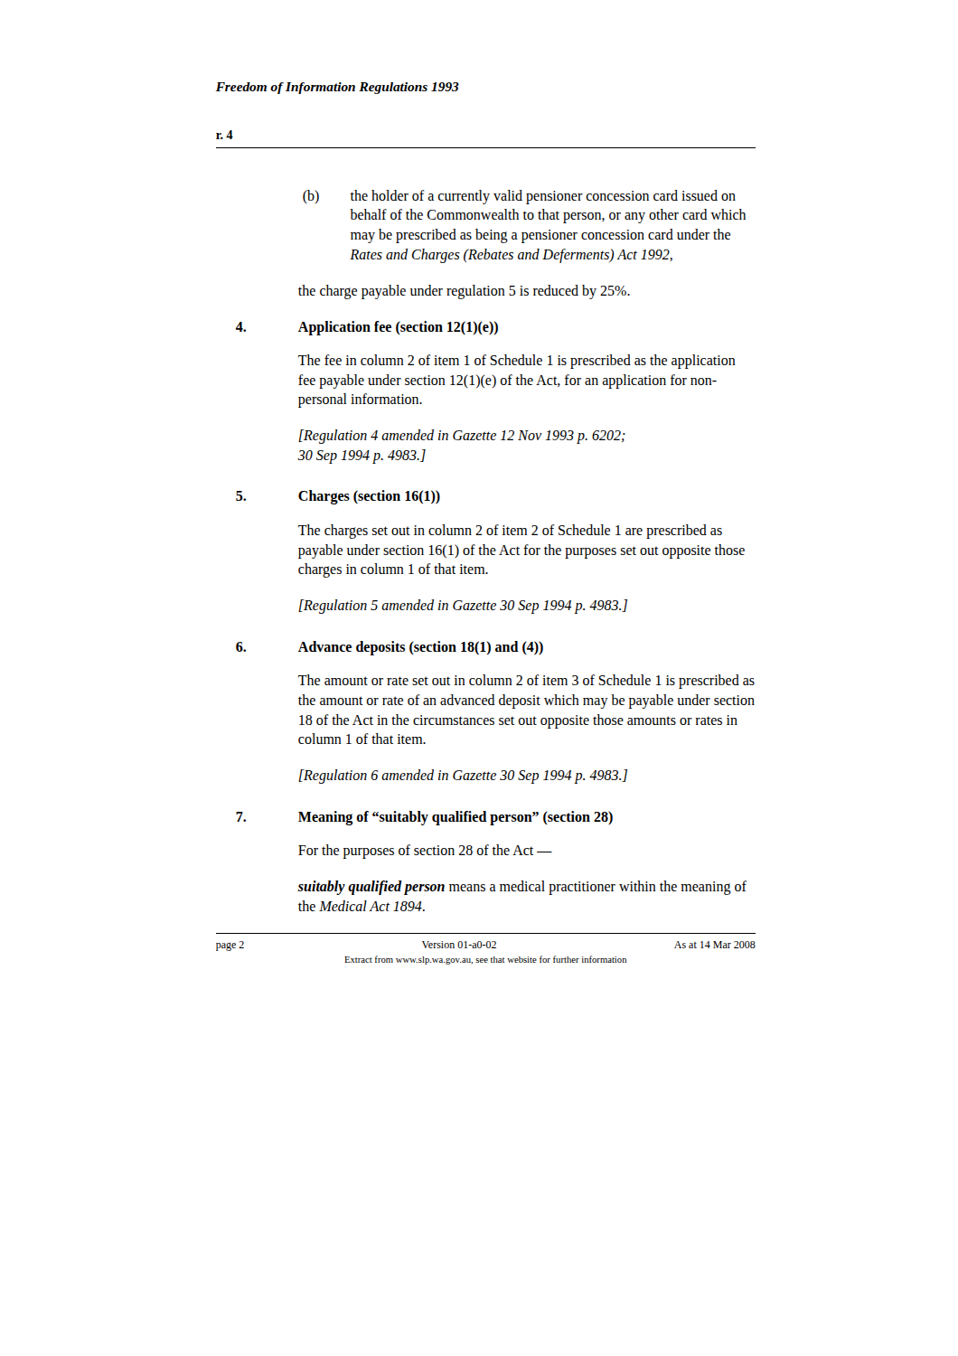Freedom of Information Regulations 1993
r. 4
(b) the holder of a currently valid pensioner concession card issued on behalf of the Commonwealth to that person, or any other card which may be prescribed as being a pensioner concession card under the Rates and Charges (Rebates and Deferments) Act 1992,
the charge payable under regulation 5 is reduced by 25%.
4. Application fee (section 12(1)(e))
The fee in column 2 of item 1 of Schedule 1 is prescribed as the application fee payable under section 12(1)(e) of the Act, for an application for non-personal information.
[Regulation 4 amended in Gazette 12 Nov 1993 p. 6202;
30 Sep 1994 p. 4983.]
5. Charges (section 16(1))
The charges set out in column 2 of item 2 of Schedule 1 are prescribed as payable under section 16(1) of the Act for the purposes set out opposite those charges in column 1 of that item.
[Regulation 5 amended in Gazette 30 Sep 1994 p. 4983.]
6. Advance deposits (section 18(1) and (4))
The amount or rate set out in column 2 of item 3 of Schedule 1 is prescribed as the amount or rate of an advanced deposit which may be payable under section 18 of the Act in the circumstances set out opposite those amounts or rates in column 1 of that item.
[Regulation 6 amended in Gazette 30 Sep 1994 p. 4983.]
7. Meaning of “suitably qualified person” (section 28)
For the purposes of section 28 of the Act —
suitably qualified person means a medical practitioner within the meaning of the Medical Act 1894.
page 2 Version 01-a0-02 As at 14 Mar 2008
Extract from www.slp.wa.gov.au, see that website for further information